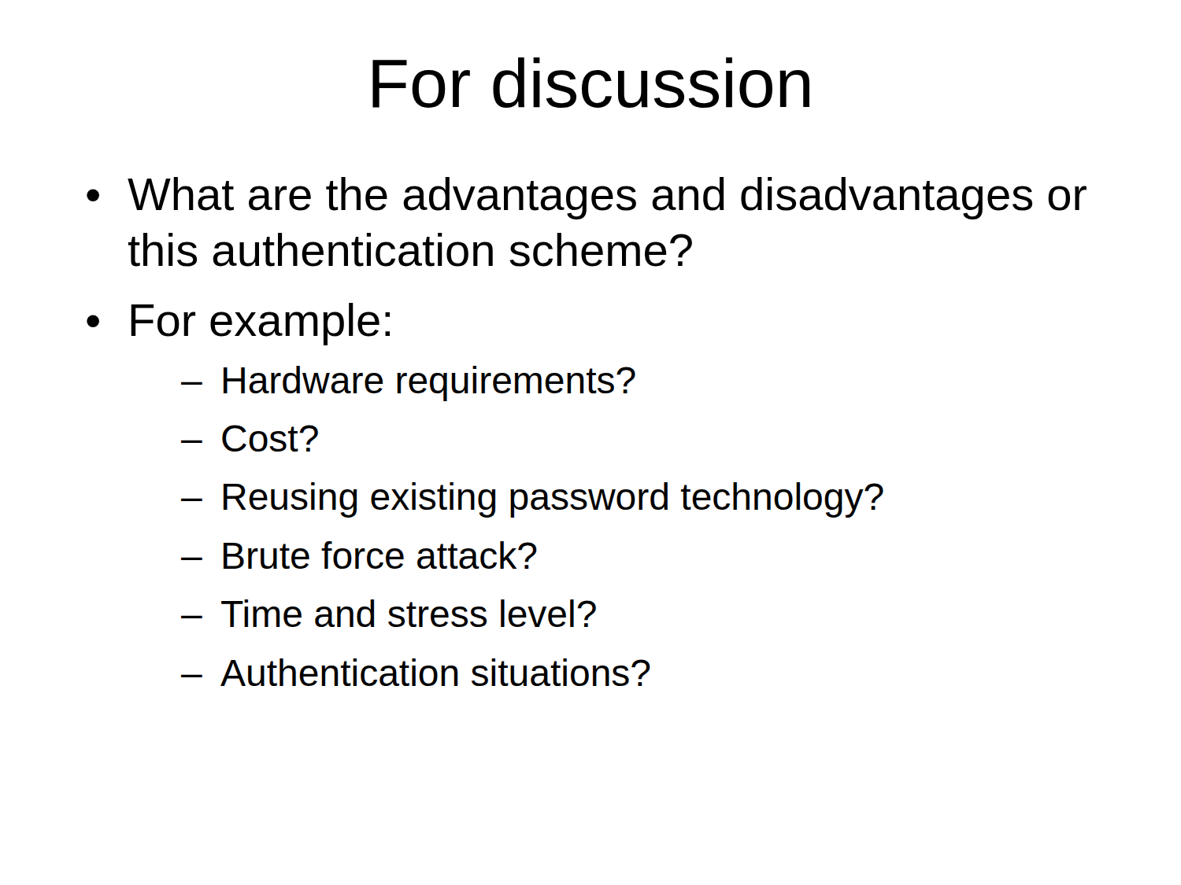For discussion
What are the advantages and disadvantages or this authentication scheme?
For example:
Hardware requirements?
Cost?
Reusing existing password technology?
Brute force attack?
Time and stress level?
Authentication situations?